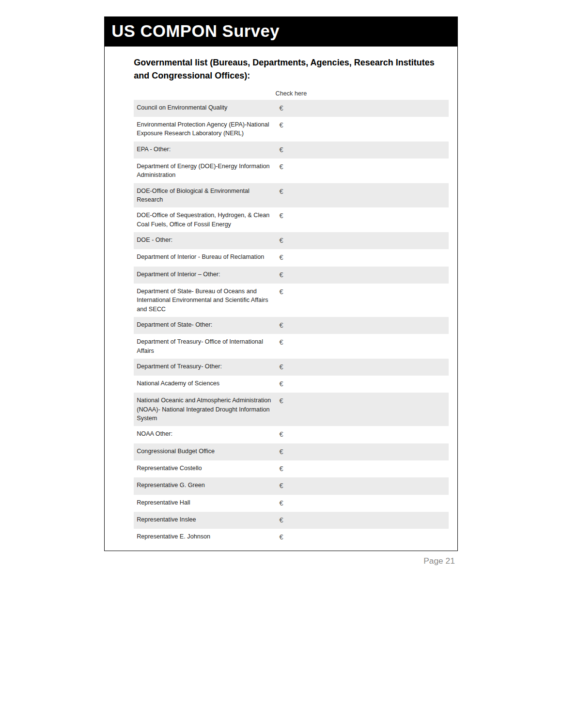US COMPON Survey
Governmental list (Bureaus, Departments, Agencies, Research Institutes and Congressional Offices):
| | Check here |
| --- | --- |
| Council on Environmental Quality | € |
| Environmental Protection Agency (EPA)-National Exposure Research Laboratory (NERL) | € |
| EPA - Other: | € |
| Department of Energy (DOE)-Energy Information Administration | € |
| DOE-Office of Biological & Environmental Research | € |
| DOE-Office of Sequestration, Hydrogen, & Clean Coal Fuels, Office of Fossil Energy | € |
| DOE - Other: | € |
| Department of Interior - Bureau of Reclamation | € |
| Department of Interior – Other: | € |
| Department of State- Bureau of Oceans and International Environmental and Scientific Affairs and SECC | € |
| Department of State- Other: | € |
| Department of Treasury- Office of International Affairs | € |
| Department of Treasury- Other: | € |
| National Academy of Sciences | € |
| National Oceanic and Atmospheric Administration (NOAA)- National Integrated Drought Information System | € |
| NOAA Other: | € |
| Congressional Budget Office | € |
| Representative Costello | € |
| Representative G. Green | € |
| Representative Hall | € |
| Representative Inslee | € |
| Representative E. Johnson | € |
Page 21